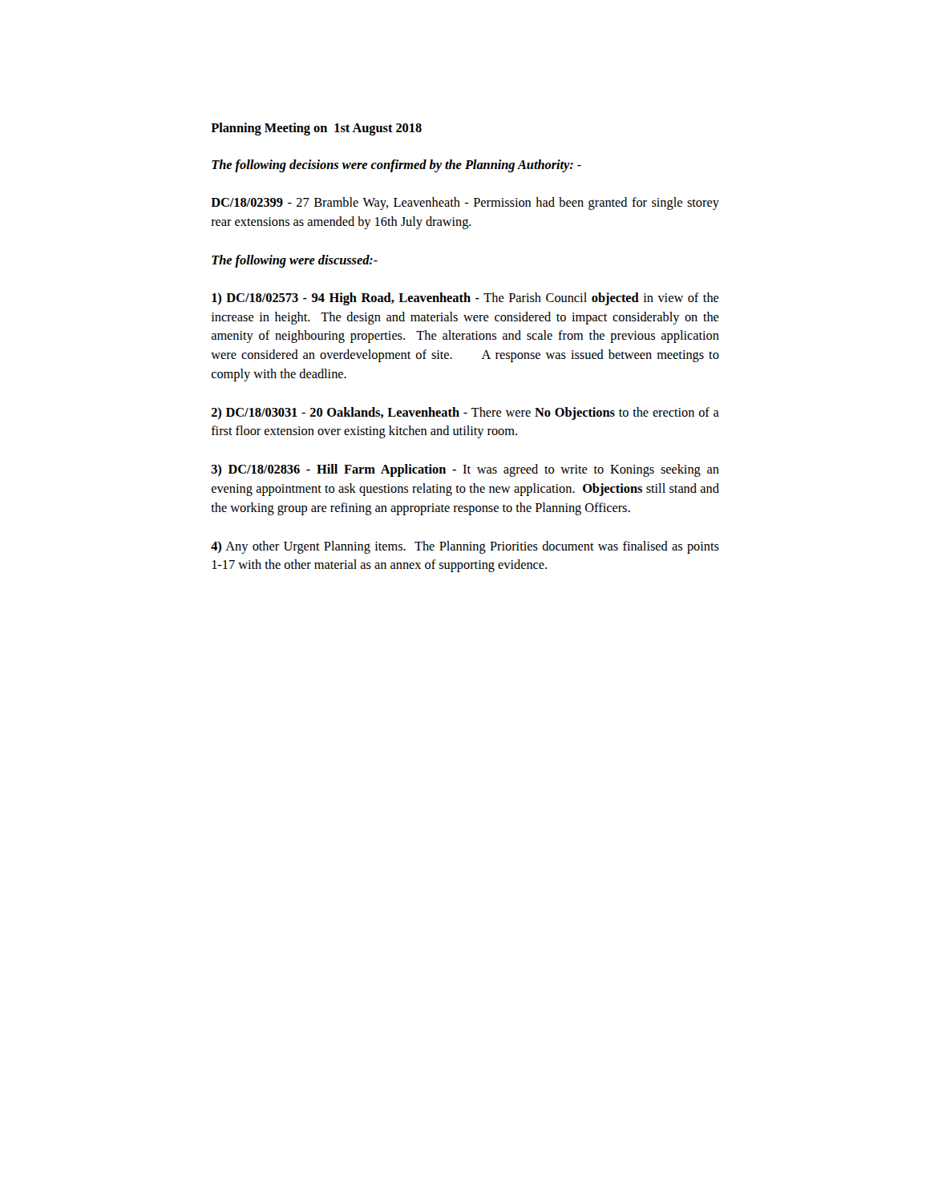Planning Meeting on 1st August 2018
The following decisions were confirmed by the Planning Authority: -
DC/18/02399 - 27 Bramble Way, Leavenheath - Permission had been granted for single storey rear extensions as amended by 16th July drawing.
The following were discussed:-
1) DC/18/02573 - 94 High Road, Leavenheath - The Parish Council objected in view of the increase in height. The design and materials were considered to impact considerably on the amenity of neighbouring properties. The alterations and scale from the previous application were considered an overdevelopment of site. A response was issued between meetings to comply with the deadline.
2) DC/18/03031 - 20 Oaklands, Leavenheath - There were No Objections to the erection of a first floor extension over existing kitchen and utility room.
3) DC/18/02836 - Hill Farm Application - It was agreed to write to Konings seeking an evening appointment to ask questions relating to the new application. Objections still stand and the working group are refining an appropriate response to the Planning Officers.
4) Any other Urgent Planning items. The Planning Priorities document was finalised as points 1-17 with the other material as an annex of supporting evidence.